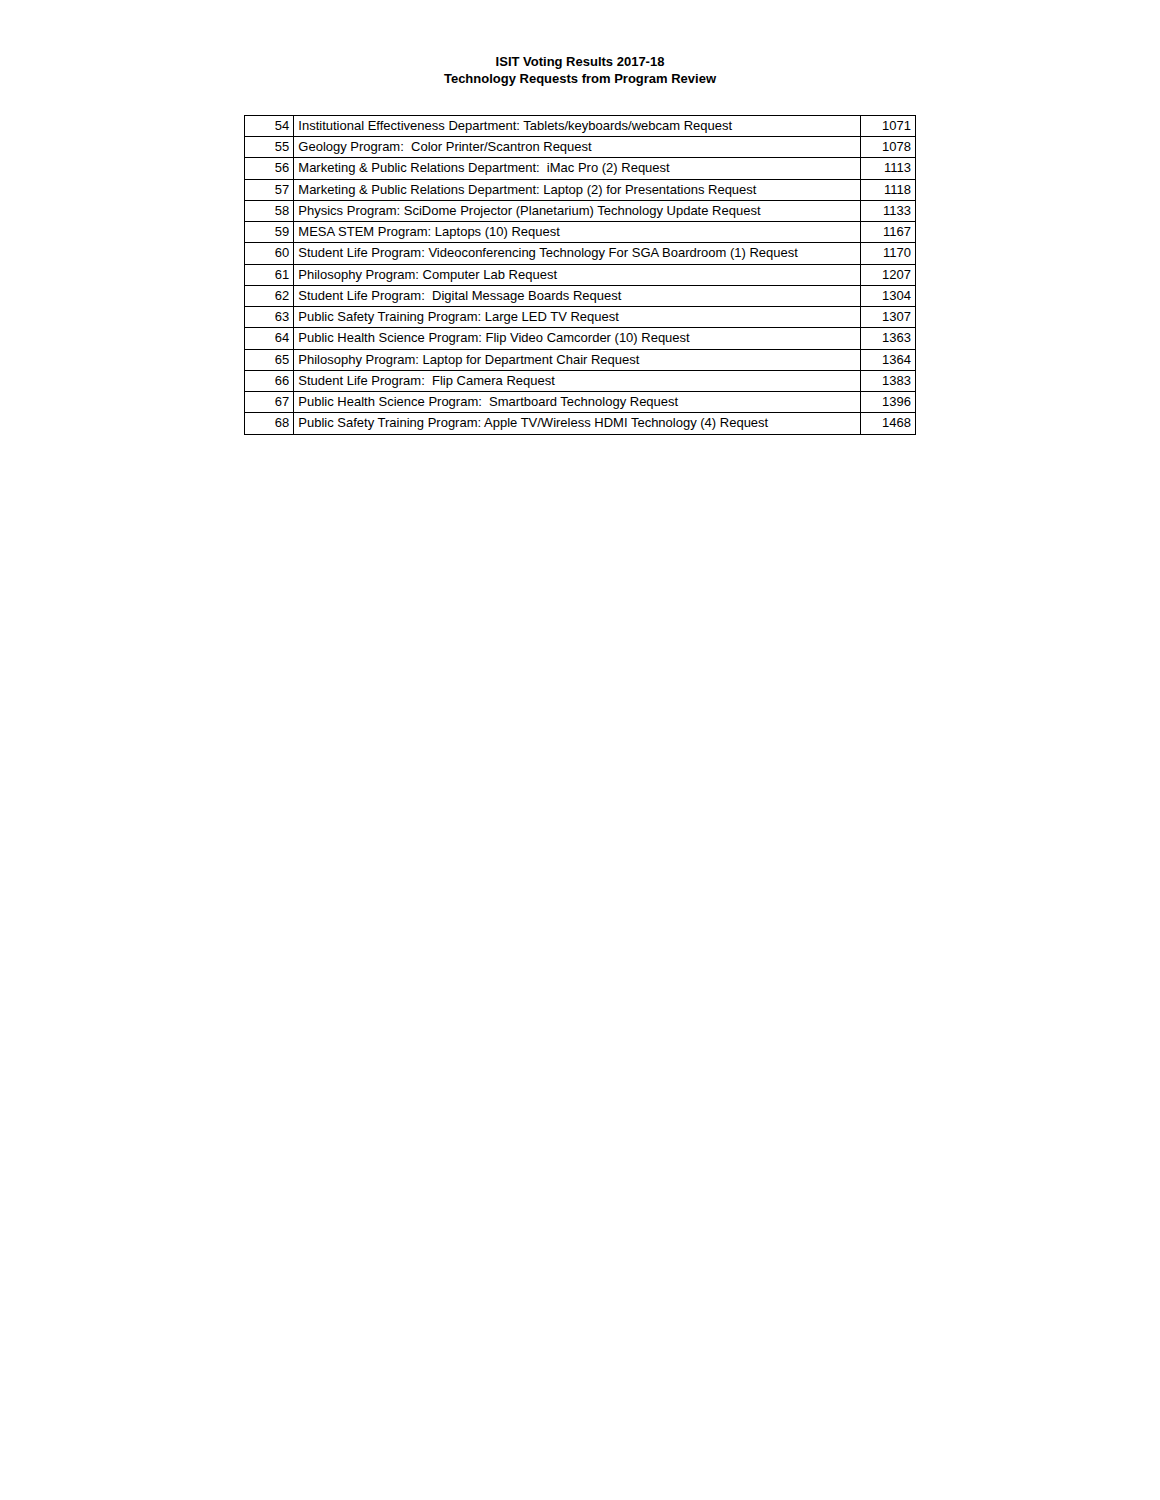ISIT Voting Results 2017-18
Technology Requests from Program Review
| 54 | Institutional Effectiveness Department: Tablets/keyboards/webcam Request | 1071 |
| 55 | Geology Program: Color Printer/Scantron Request | 1078 |
| 56 | Marketing & Public Relations Department: iMac Pro (2) Request | 1113 |
| 57 | Marketing & Public Relations Department: Laptop (2) for Presentations Request | 1118 |
| 58 | Physics Program: SciDome Projector (Planetarium) Technology Update Request | 1133 |
| 59 | MESA STEM Program: Laptops (10) Request | 1167 |
| 60 | Student Life Program: Videoconferencing Technology For SGA Boardroom (1) Request | 1170 |
| 61 | Philosophy Program: Computer Lab Request | 1207 |
| 62 | Student Life Program: Digital Message Boards Request | 1304 |
| 63 | Public Safety Training Program: Large LED TV Request | 1307 |
| 64 | Public Health Science Program: Flip Video Camcorder (10) Request | 1363 |
| 65 | Philosophy Program: Laptop for Department Chair Request | 1364 |
| 66 | Student Life Program: Flip Camera Request | 1383 |
| 67 | Public Health Science Program: Smartboard Technology Request | 1396 |
| 68 | Public Safety Training Program: Apple TV/Wireless HDMI Technology (4) Request | 1468 |